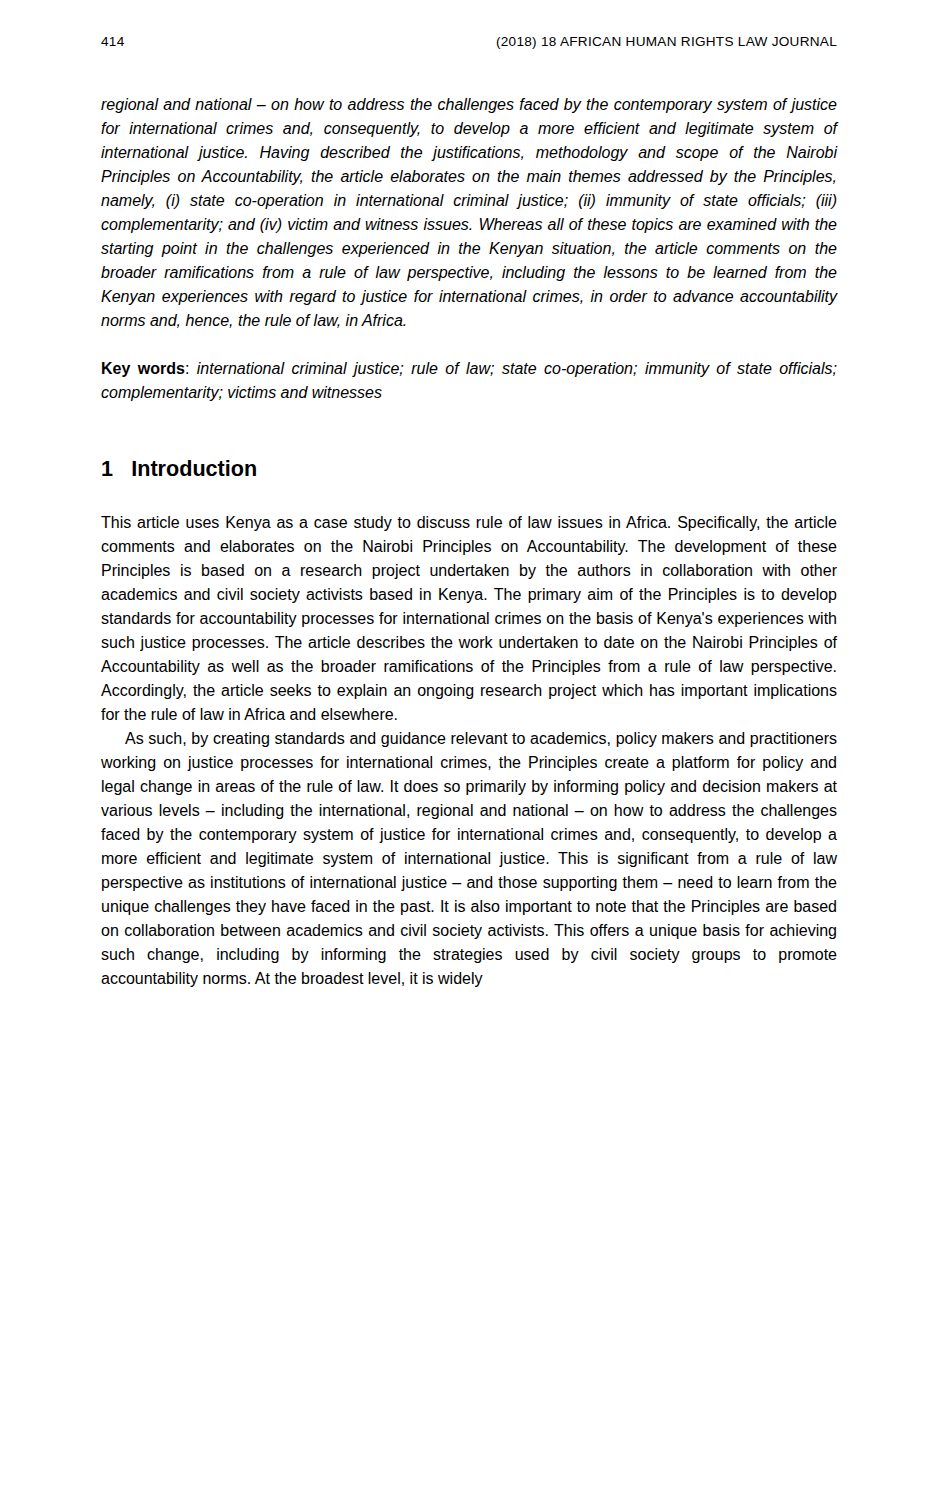414 (2018) 18 AFRICAN HUMAN RIGHTS LAW JOURNAL
regional and national – on how to address the challenges faced by the contemporary system of justice for international crimes and, consequently, to develop a more efficient and legitimate system of international justice. Having described the justifications, methodology and scope of the Nairobi Principles on Accountability, the article elaborates on the main themes addressed by the Principles, namely, (i) state co-operation in international criminal justice; (ii) immunity of state officials; (iii) complementarity; and (iv) victim and witness issues. Whereas all of these topics are examined with the starting point in the challenges experienced in the Kenyan situation, the article comments on the broader ramifications from a rule of law perspective, including the lessons to be learned from the Kenyan experiences with regard to justice for international crimes, in order to advance accountability norms and, hence, the rule of law, in Africa.
Key words: international criminal justice; rule of law; state co-operation; immunity of state officials; complementarity; victims and witnesses
1 Introduction
This article uses Kenya as a case study to discuss rule of law issues in Africa. Specifically, the article comments and elaborates on the Nairobi Principles on Accountability. The development of these Principles is based on a research project undertaken by the authors in collaboration with other academics and civil society activists based in Kenya. The primary aim of the Principles is to develop standards for accountability processes for international crimes on the basis of Kenya's experiences with such justice processes. The article describes the work undertaken to date on the Nairobi Principles of Accountability as well as the broader ramifications of the Principles from a rule of law perspective. Accordingly, the article seeks to explain an ongoing research project which has important implications for the rule of law in Africa and elsewhere.
As such, by creating standards and guidance relevant to academics, policy makers and practitioners working on justice processes for international crimes, the Principles create a platform for policy and legal change in areas of the rule of law. It does so primarily by informing policy and decision makers at various levels – including the international, regional and national – on how to address the challenges faced by the contemporary system of justice for international crimes and, consequently, to develop a more efficient and legitimate system of international justice. This is significant from a rule of law perspective as institutions of international justice – and those supporting them – need to learn from the unique challenges they have faced in the past. It is also important to note that the Principles are based on collaboration between academics and civil society activists. This offers a unique basis for achieving such change, including by informing the strategies used by civil society groups to promote accountability norms. At the broadest level, it is widely